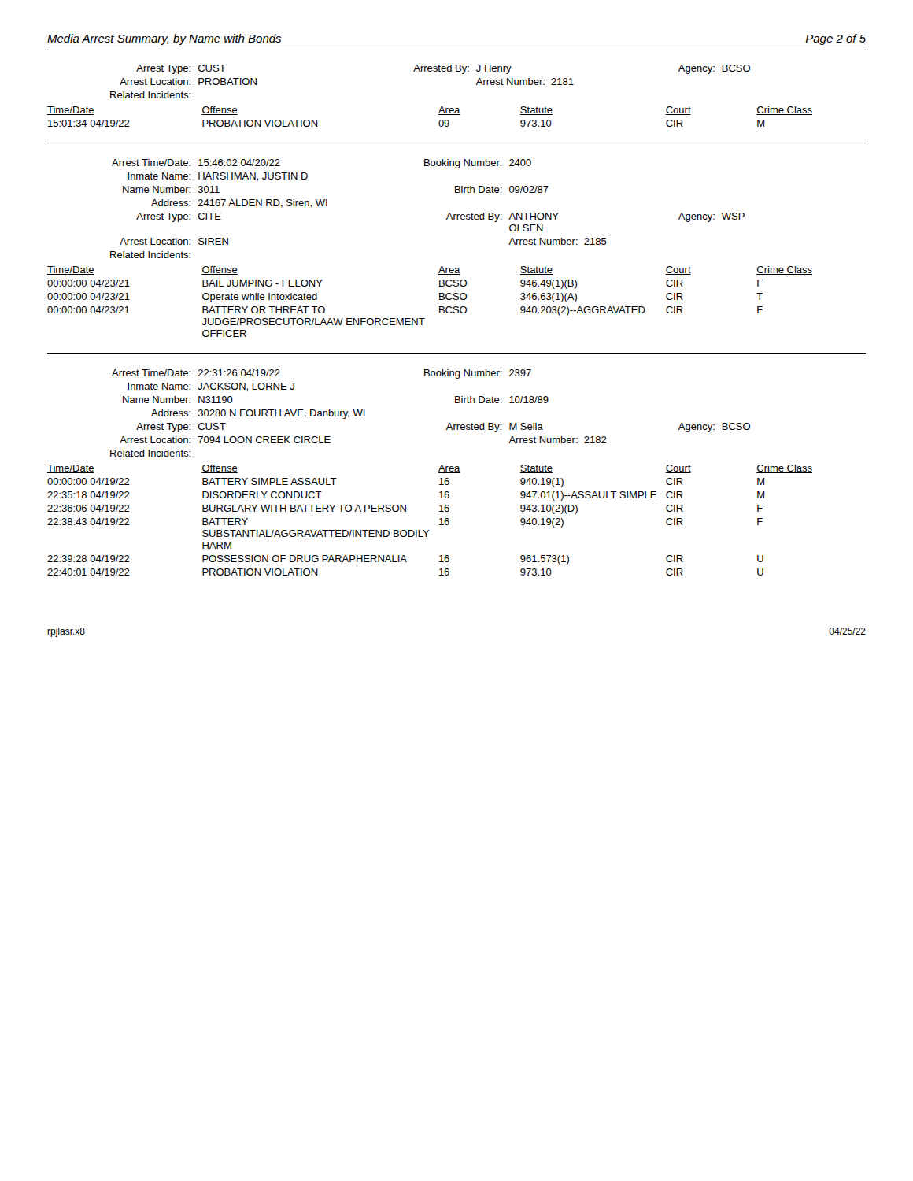Media Arrest Summary, by Name with Bonds Page 2 of 5
| Arrest Type: | CUST | Arrested By: | J Henry | Agency: | BCSO |
| Arrest Location: | PROBATION | | Arrest Number: 2181 | | |
| Related Incidents: | |
| Time/Date | Offense | Area | Statute | Court | Crime Class |
| --- | --- | --- | --- | --- | --- |
| 15:01:34 04/19/22 | PROBATION VIOLATION | 09 | 973.10 | CIR | M |
| Arrest Time/Date: | 15:46:02 04/20/22 | Booking Number: | 2400 | | |
| Inmate Name: | HARSHMAN, JUSTIN D |
| Name Number: | 3011 | Birth Date: | 09/02/87 | | |
| Address: | 24167 ALDEN RD, Siren, WI |
| Arrest Type: | CITE | Arrested By: | ANTHONY OLSEN | Agency: | WSP |
| Arrest Location: | SIREN | | Arrest Number: 2185 | | |
| Related Incidents: | |
| Time/Date | Offense | Area | Statute | Court | Crime Class |
| --- | --- | --- | --- | --- | --- |
| 00:00:00 04/23/21 | BAIL JUMPING - FELONY | BCSO | 946.49(1)(B) | CIR | F |
| 00:00:00 04/23/21 | Operate while Intoxicated | BCSO | 346.63(1)(A) | CIR | T |
| 00:00:00 04/23/21 | BATTERY OR THREAT TO JUDGE/PROSECUTOR/LAAW ENFORCEMENT OFFICER | BCSO | 940.203(2)--AGGRAVATED | CIR | F |
| Arrest Time/Date: | 22:31:26 04/19/22 | Booking Number: | 2397 | | |
| Inmate Name: | JACKSON, LORNE J |
| Name Number: | N31190 | Birth Date: | 10/18/89 | | |
| Address: | 30280 N FOURTH AVE, Danbury, WI |
| Arrest Type: | CUST | Arrested By: | M Sella | Agency: | BCSO |
| Arrest Location: | 7094 LOON CREEK CIRCLE | Arrest Number: 2182 | | |
| Related Incidents: | |
| Time/Date | Offense | Area | Statute | Court | Crime Class |
| --- | --- | --- | --- | --- | --- |
| 00:00:00 04/19/22 | BATTERY SIMPLE ASSAULT | 16 | 940.19(1) | CIR | M |
| 22:35:18 04/19/22 | DISORDERLY CONDUCT | 16 | 947.01(1)--ASSAULT SIMPLE | CIR | M |
| 22:36:06 04/19/22 | BURGLARY WITH BATTERY TO A PERSON | 16 | 943.10(2)(D) | CIR | F |
| 22:38:43 04/19/22 | BATTERY SUBSTANTIAL/AGGRAVATTED/INTEND BODILY HARM | 16 | 940.19(2) | CIR | F |
| 22:39:28 04/19/22 | POSSESSION OF DRUG PARAPHERNALIA | 16 | 961.573(1) | CIR | U |
| 22:40:01 04/19/22 | PROBATION VIOLATION | 16 | 973.10 | CIR | U |
rpjlasr.x8 04/25/22